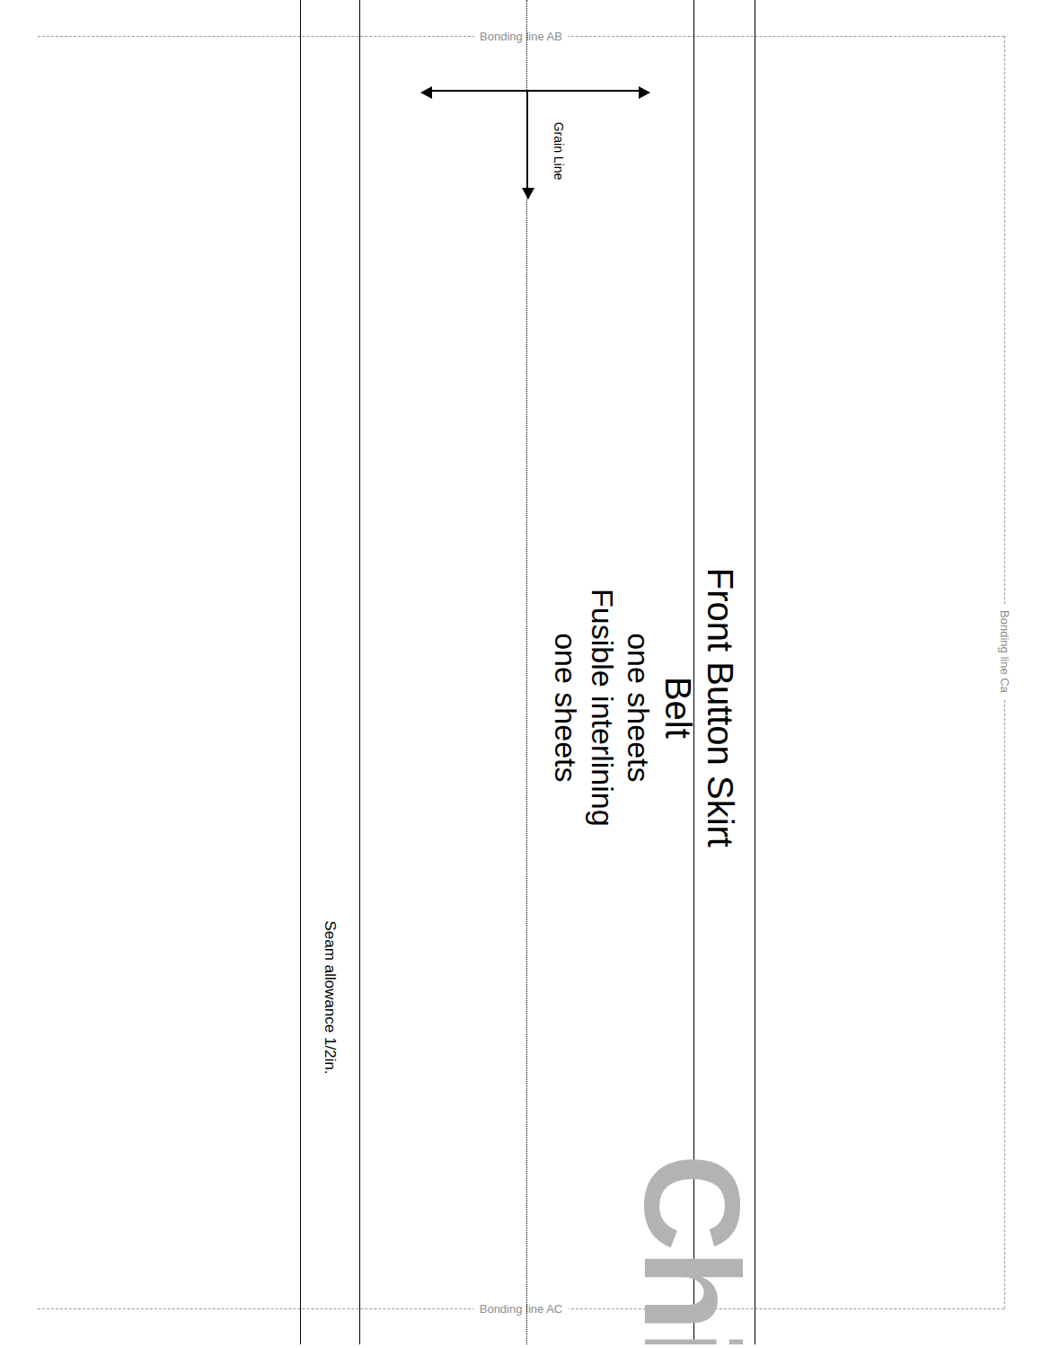Bonding line AB
Bonding line AC
Bonding line Ca
Grain Line
Child
Front Button Skirt
Belt
one sheets
Fusible interlining
one sheets
Seam allowance 1/2in.